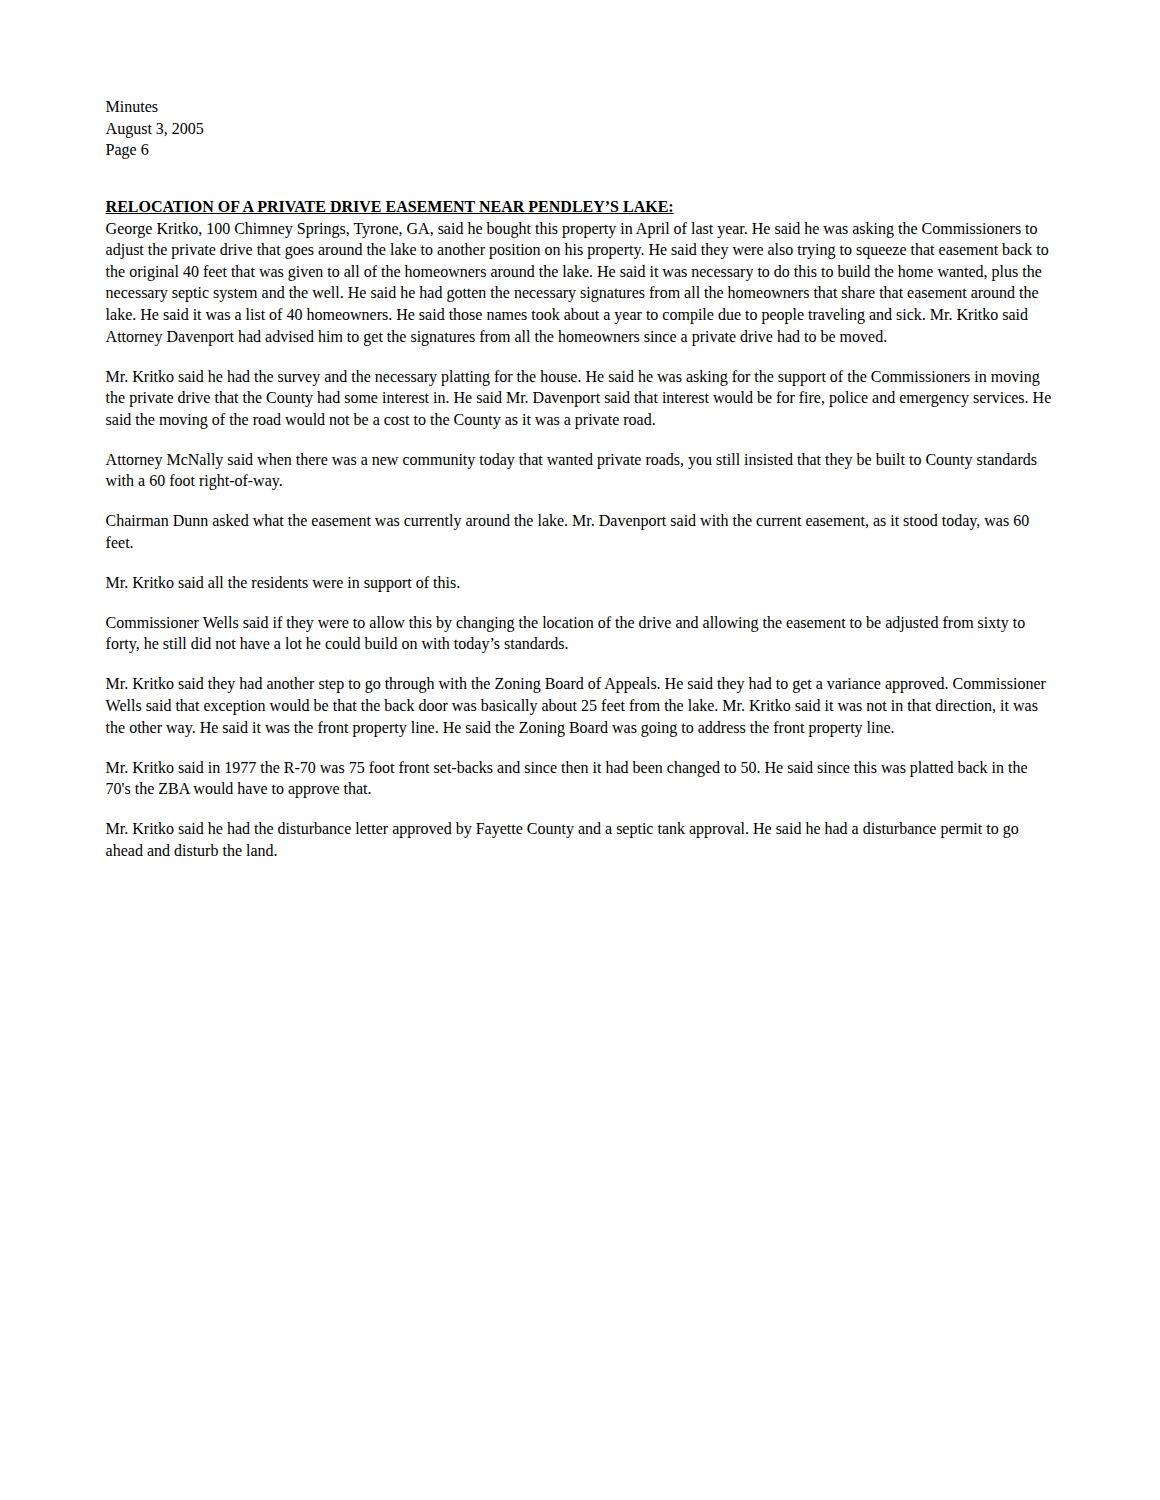Minutes
August 3, 2005
Page 6
Relocation of a Private Drive Easement Near Pendley’s Lake:
George Kritko, 100 Chimney Springs, Tyrone, GA, said he bought this property in April of last year. He said he was asking the Commissioners to adjust the private drive that goes around the lake to another position on his property. He said they were also trying to squeeze that easement back to the original 40 feet that was given to all of the homeowners around the lake. He said it was necessary to do this to build the home wanted, plus the necessary septic system and the well. He said he had gotten the necessary signatures from all the homeowners that share that easement around the lake. He said it was a list of 40 homeowners. He said those names took about a year to compile due to people traveling and sick. Mr. Kritko said Attorney Davenport had advised him to get the signatures from all the homeowners since a private drive had to be moved.
Mr. Kritko said he had the survey and the necessary platting for the house. He said he was asking for the support of the Commissioners in moving the private drive that the County had some interest in. He said Mr. Davenport said that interest would be for fire, police and emergency services. He said the moving of the road would not be a cost to the County as it was a private road.
Attorney McNally said when there was a new community today that wanted private roads, you still insisted that they be built to County standards with a 60 foot right-of-way.
Chairman Dunn asked what the easement was currently around the lake. Mr. Davenport said with the current easement, as it stood today, was 60 feet.
Mr. Kritko said all the residents were in support of this.
Commissioner Wells said if they were to allow this by changing the location of the drive and allowing the easement to be adjusted from sixty to forty, he still did not have a lot he could build on with today’s standards.
Mr. Kritko said they had another step to go through with the Zoning Board of Appeals. He said they had to get a variance approved. Commissioner Wells said that exception would be that the back door was basically about 25 feet from the lake. Mr. Kritko said it was not in that direction, it was the other way. He said it was the front property line. He said the Zoning Board was going to address the front property line.
Mr. Kritko said in 1977 the R-70 was 75 foot front set-backs and since then it had been changed to 50. He said since this was platted back in the 70's the ZBA would have to approve that.
Mr. Kritko said he had the disturbance letter approved by Fayette County and a septic tank approval. He said he had a disturbance permit to go ahead and disturb the land.